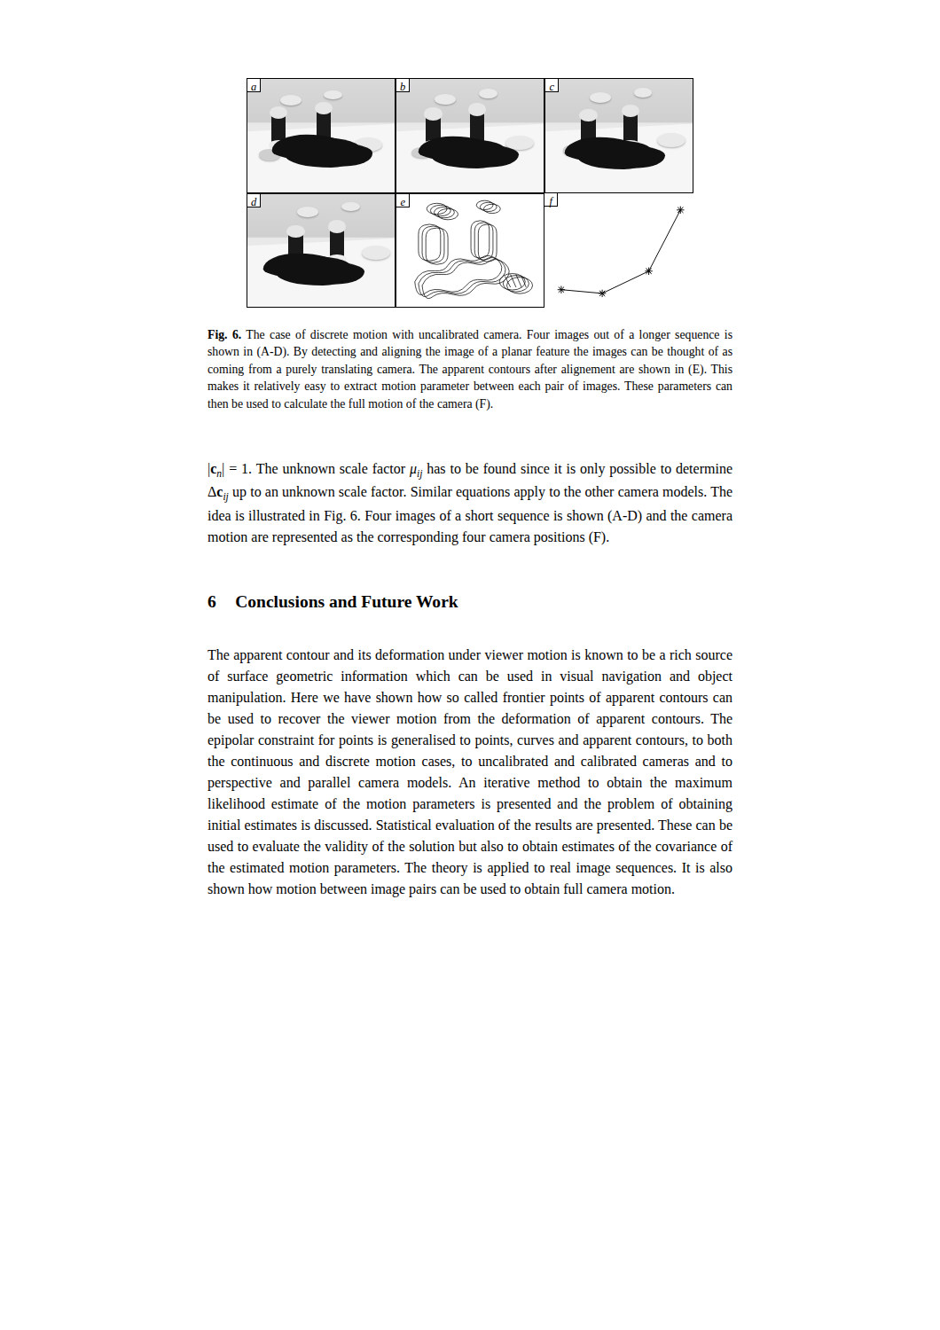a
b
c
d
e
f
Fig. 6. The case of discrete motion with uncalibrated camera. Four images out of a longer sequence is shown in (A-D). By detecting and aligning the image of a planar feature the images can be thought of as coming from a purely translating camera. The apparent contours after alignement are shown in (E). This makes it relatively easy to extract motion parameter between each pair of images. These parameters can then be used to calculate the full motion of the camera (F).
|cn| = 1. The unknown scale factor μij has to be found since it is only possible to determine Δcij up to an unknown scale factor. Similar equations apply to the other camera models. The idea is illustrated in Fig. 6. Four images of a short sequence is shown (A-D) and the camera motion are represented as the corresponding four camera positions (F).
6 Conclusions and Future Work
The apparent contour and its deformation under viewer motion is known to be a rich source of surface geometric information which can be used in visual navigation and object manipulation. Here we have shown how so called frontier points of apparent contours can be used to recover the viewer motion from the deformation of apparent contours. The epipolar constraint for points is generalised to points, curves and apparent contours, to both the continuous and discrete motion cases, to uncalibrated and calibrated cameras and to perspective and parallel camera models. An iterative method to obtain the maximum likelihood estimate of the motion parameters is presented and the problem of obtaining initial estimates is discussed. Statistical evaluation of the results are presented. These can be used to evaluate the validity of the solution but also to obtain estimates of the covariance of the estimated motion parameters. The theory is applied to real image sequences. It is also shown how motion between image pairs can be used to obtain full camera motion.